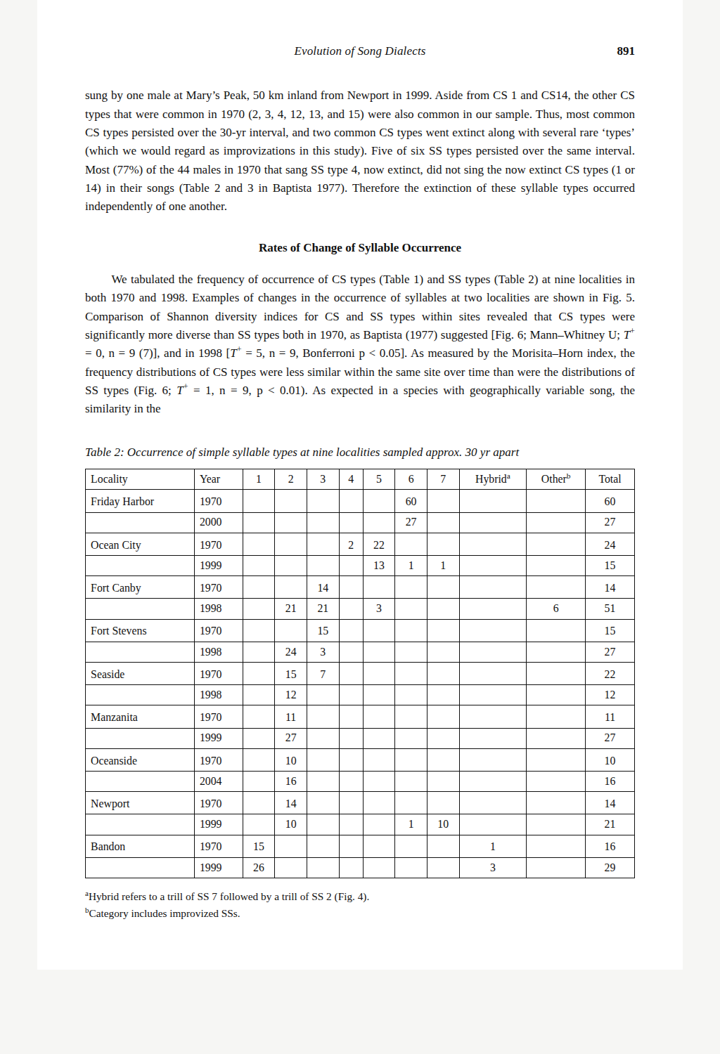Evolution of Song Dialects 891
sung by one male at Mary’s Peak, 50 km inland from Newport in 1999. Aside from CS 1 and CS14, the other CS types that were common in 1970 (2, 3, 4, 12, 13, and 15) were also common in our sample. Thus, most common CS types persisted over the 30-yr interval, and two common CS types went extinct along with several rare ‘types’ (which we would regard as improvizations in this study). Five of six SS types persisted over the same interval. Most (77%) of the 44 males in 1970 that sang SS type 4, now extinct, did not sing the now extinct CS types (1 or 14) in their songs (Table 2 and 3 in Baptista 1977). Therefore the extinction of these syllable types occurred independently of one another.
Rates of Change of Syllable Occurrence
We tabulated the frequency of occurrence of CS types (Table 1) and SS types (Table 2) at nine localities in both 1970 and 1998. Examples of changes in the occurrence of syllables at two localities are shown in Fig. 5. Comparison of Shannon diversity indices for CS and SS types within sites revealed that CS types were significantly more diverse than SS types both in 1970, as Baptista (1977) suggested [Fig. 6; Mann–Whitney U; T+ = 0, n = 9 (7)], and in 1998 [T+ = 5, n = 9, Bonferroni p < 0.05]. As measured by the Morisita–Horn index, the frequency distributions of CS types were less similar within the same site over time than were the distributions of SS types (Fig. 6; T+ = 1, n = 9, p < 0.01). As expected in a species with geographically variable song, the similarity in the
Table 2: Occurrence of simple syllable types at nine localities sampled approx. 30 yr apart
| Locality | Year | 1 | 2 | 3 | 4 | 5 | 6 | 7 | Hybrid a | Other b | Total |
| --- | --- | --- | --- | --- | --- | --- | --- | --- | --- | --- | --- |
| Friday Harbor | 1970 | | | | | | 60 | | | | 60 |
| | 2000 | | | | | | 27 | | | | 27 |
| Ocean City | 1970 | | | | 2 | 22 | | | | | 24 |
| | 1999 | | | | | 13 | 1 | 1 | | | 15 |
| Fort Canby | 1970 | | | 14 | | | | | | | 14 |
| | 1998 | | 21 | 21 | | 3 | | | | 6 | 51 |
| Fort Stevens | 1970 | | | 15 | | | | | | | 15 |
| | 1998 | | 24 | 3 | | | | | | | 27 |
| Seaside | 1970 | | 15 | 7 | | | | | | | 22 |
| | 1998 | | 12 | | | | | | | | 12 |
| Manzanita | 1970 | | 11 | | | | | | | | 11 |
| | 1999 | | 27 | | | | | | | | 27 |
| Oceanside | 1970 | | 10 | | | | | | | | 10 |
| | 2004 | | 16 | | | | | | | | 16 |
| Newport | 1970 | | 14 | | | | | | | | 14 |
| | 1999 | | 10 | | | | 1 | 10 | | | 21 |
| Bandon | 1970 | 15 | | | | | | | 1 | | 16 |
| | 1999 | 26 | | | | | | | 3 | | 29 |
aHybrid refers to a trill of SS 7 followed by a trill of SS 2 (Fig. 4).
bCategory includes improvized SSs.